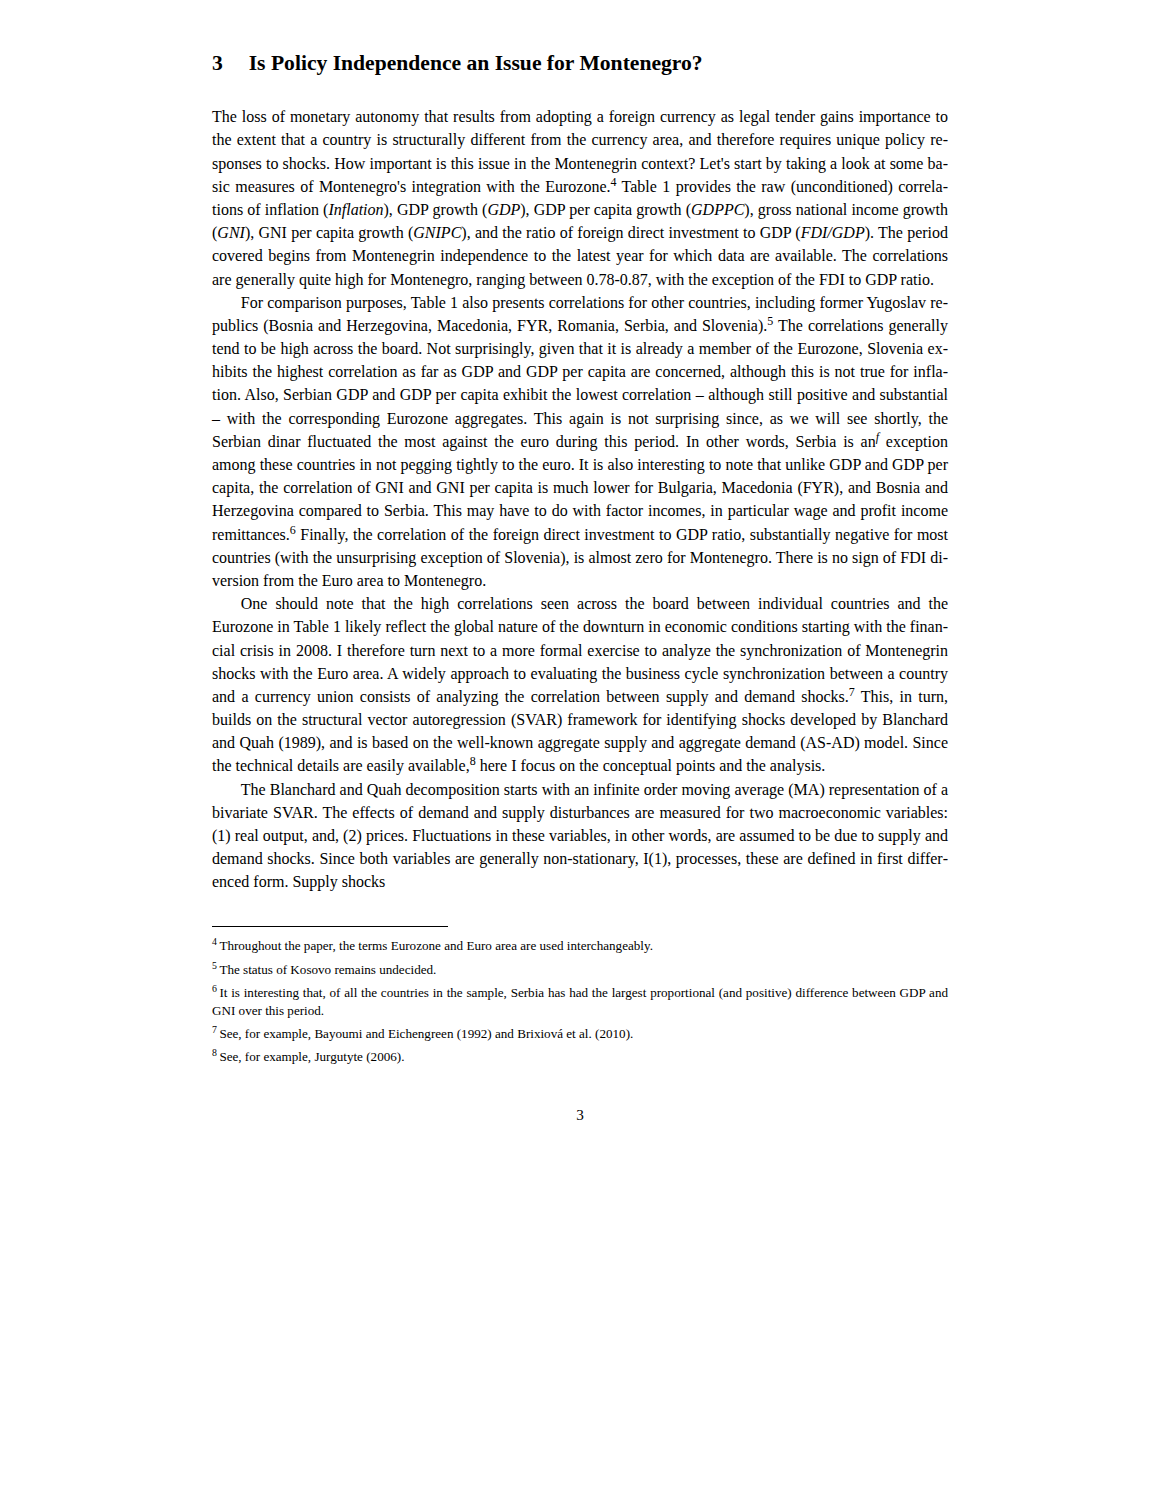3 Is Policy Independence an Issue for Montenegro?
The loss of monetary autonomy that results from adopting a foreign currency as legal tender gains importance to the extent that a country is structurally different from the currency area, and therefore requires unique policy responses to shocks. How important is this issue in the Montenegrin context? Let's start by taking a look at some basic measures of Montenegro's integration with the Eurozone.4 Table 1 provides the raw (unconditioned) correlations of inflation (Inflation), GDP growth (GDP), GDP per capita growth (GDPPC), gross national income growth (GNI), GNI per capita growth (GNIPC), and the ratio of foreign direct investment to GDP (FDI/GDP). The period covered begins from Montenegrin independence to the latest year for which data are available. The correlations are generally quite high for Montenegro, ranging between 0.78-0.87, with the exception of the FDI to GDP ratio.
For comparison purposes, Table 1 also presents correlations for other countries, including former Yugoslav republics (Bosnia and Herzegovina, Macedonia, FYR, Romania, Serbia, and Slovenia).5 The correlations generally tend to be high across the board. Not surprisingly, given that it is already a member of the Eurozone, Slovenia exhibits the highest correlation as far as GDP and GDP per capita are concerned, although this is not true for inflation. Also, Serbian GDP and GDP per capita exhibit the lowest correlation – although still positive and substantial – with the corresponding Eurozone aggregates. This again is not surprising since, as we will see shortly, the Serbian dinar fluctuated the most against the euro during this period. In other words, Serbia is anf exception among these countries in not pegging tightly to the euro. It is also interesting to note that unlike GDP and GDP per capita, the correlation of GNI and GNI per capita is much lower for Bulgaria, Macedonia (FYR), and Bosnia and Herzegovina compared to Serbia. This may have to do with factor incomes, in particular wage and profit income remittances.6 Finally, the correlation of the foreign direct investment to GDP ratio, substantially negative for most countries (with the unsurprising exception of Slovenia), is almost zero for Montenegro. There is no sign of FDI diversion from the Euro area to Montenegro.
One should note that the high correlations seen across the board between individual countries and the Eurozone in Table 1 likely reflect the global nature of the downturn in economic conditions starting with the financial crisis in 2008. I therefore turn next to a more formal exercise to analyze the synchronization of Montenegrin shocks with the Euro area. A widely approach to evaluating the business cycle synchronization between a country and a currency union consists of analyzing the correlation between supply and demand shocks.7 This, in turn, builds on the structural vector autoregression (SVAR) framework for identifying shocks developed by Blanchard and Quah (1989), and is based on the well-known aggregate supply and aggregate demand (AS-AD) model. Since the technical details are easily available,8 here I focus on the conceptual points and the analysis.
The Blanchard and Quah decomposition starts with an infinite order moving average (MA) representation of a bivariate SVAR. The effects of demand and supply disturbances are measured for two macroeconomic variables: (1) real output, and, (2) prices. Fluctuations in these variables, in other words, are assumed to be due to supply and demand shocks. Since both variables are generally non-stationary, I(1), processes, these are defined in first differenced form. Supply shocks
4 Throughout the paper, the terms Eurozone and Euro area are used interchangeably.
5 The status of Kosovo remains undecided.
6 It is interesting that, of all the countries in the sample, Serbia has had the largest proportional (and positive) difference between GDP and GNI over this period.
7 See, for example, Bayoumi and Eichengreen (1992) and Brixiová et al. (2010).
8 See, for example, Jurgutyte (2006).
3